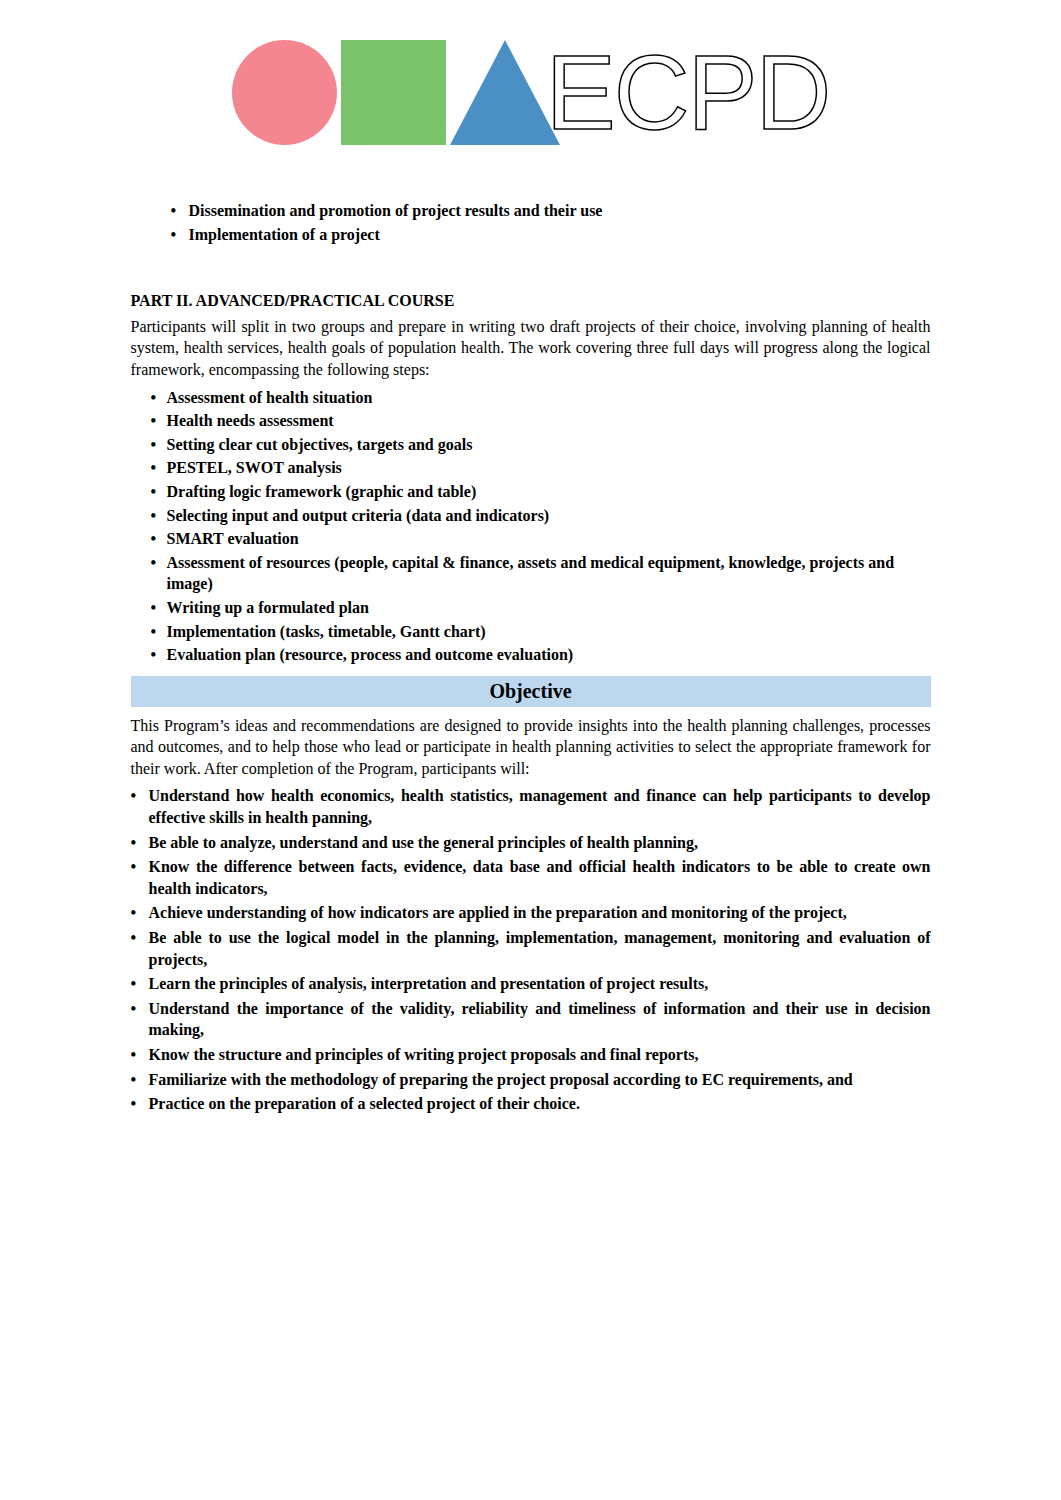ECPD
Dissemination and promotion of project results and their use
Implementation of a project
PART II. ADVANCED/PRACTICAL COURSE
Participants will split in two groups and prepare in writing two draft projects of their choice, involving planning of health system, health services, health goals of population health. The work covering three full days will progress along the logical framework, encompassing the following steps:
Assessment of health situation
Health needs assessment
Setting clear cut objectives, targets and goals
PESTEL, SWOT analysis
Drafting logic framework (graphic and table)
Selecting input and output criteria (data and indicators)
SMART evaluation
Assessment of resources (people, capital & finance, assets and medical equipment, knowledge, projects and image)
Writing up a formulated plan
Implementation (tasks, timetable, Gantt chart)
Evaluation plan (resource, process and outcome evaluation)
Objective
This Program’s ideas and recommendations are designed to provide insights into the health planning challenges, processes and outcomes, and to help those who lead or participate in health planning activities to select the appropriate framework for their work. After completion of the Program, participants will:
Understand how health economics, health statistics, management and finance can help participants to develop effective skills in health panning,
Be able to analyze, understand and use the general principles of health planning,
Know the difference between facts, evidence, data base and official health indicators to be able to create own health indicators,
Achieve understanding of how indicators are applied in the preparation and monitoring of the project,
Be able to use the logical model in the planning, implementation, management, monitoring and evaluation of projects,
Learn the principles of analysis, interpretation and presentation of project results,
Understand the importance of the validity, reliability and timeliness of information and their use in decision making,
Know the structure and principles of writing project proposals and final reports,
Familiarize with the methodology of preparing the project proposal according to EC requirements, and
Practice on the preparation of a selected project of their choice.